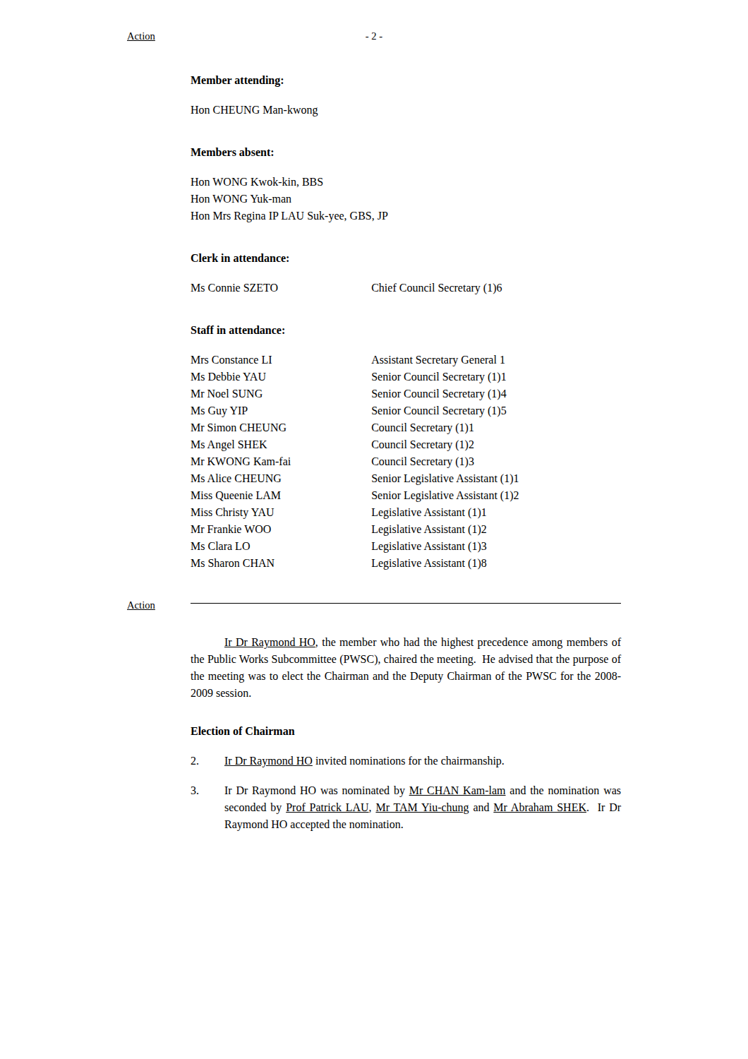Action
- 2 -
Member attending:
Hon CHEUNG Man-kwong
Members absent:
Hon WONG Kwok-kin, BBS
Hon WONG Yuk-man
Hon Mrs Regina IP LAU Suk-yee, GBS, JP
Clerk in attendance:
Ms Connie SZETO
Chief Council Secretary (1)6
Staff in attendance:
Mrs Constance LI
Assistant Secretary General 1
Ms Debbie YAU
Senior Council Secretary (1)1
Mr Noel SUNG
Senior Council Secretary (1)4
Ms Guy YIP
Senior Council Secretary (1)5
Mr Simon CHEUNG
Council Secretary (1)1
Ms Angel SHEK
Council Secretary (1)2
Mr KWONG Kam-fai
Council Secretary (1)3
Ms Alice CHEUNG
Senior Legislative Assistant (1)1
Miss Queenie LAM
Senior Legislative Assistant (1)2
Miss Christy YAU
Legislative Assistant (1)1
Mr Frankie WOO
Legislative Assistant (1)2
Ms Clara LO
Legislative Assistant (1)3
Ms Sharon CHAN
Legislative Assistant (1)8
Action
Ir Dr Raymond HO, the member who had the highest precedence among members of the Public Works Subcommittee (PWSC), chaired the meeting. He advised that the purpose of the meeting was to elect the Chairman and the Deputy Chairman of the PWSC for the 2008-2009 session.
Election of Chairman
2.
Ir Dr Raymond HO invited nominations for the chairmanship.
3.
Ir Dr Raymond HO was nominated by Mr CHAN Kam-lam and the nomination was seconded by Prof Patrick LAU, Mr TAM Yiu-chung and Mr Abraham SHEK. Ir Dr Raymond HO accepted the nomination.